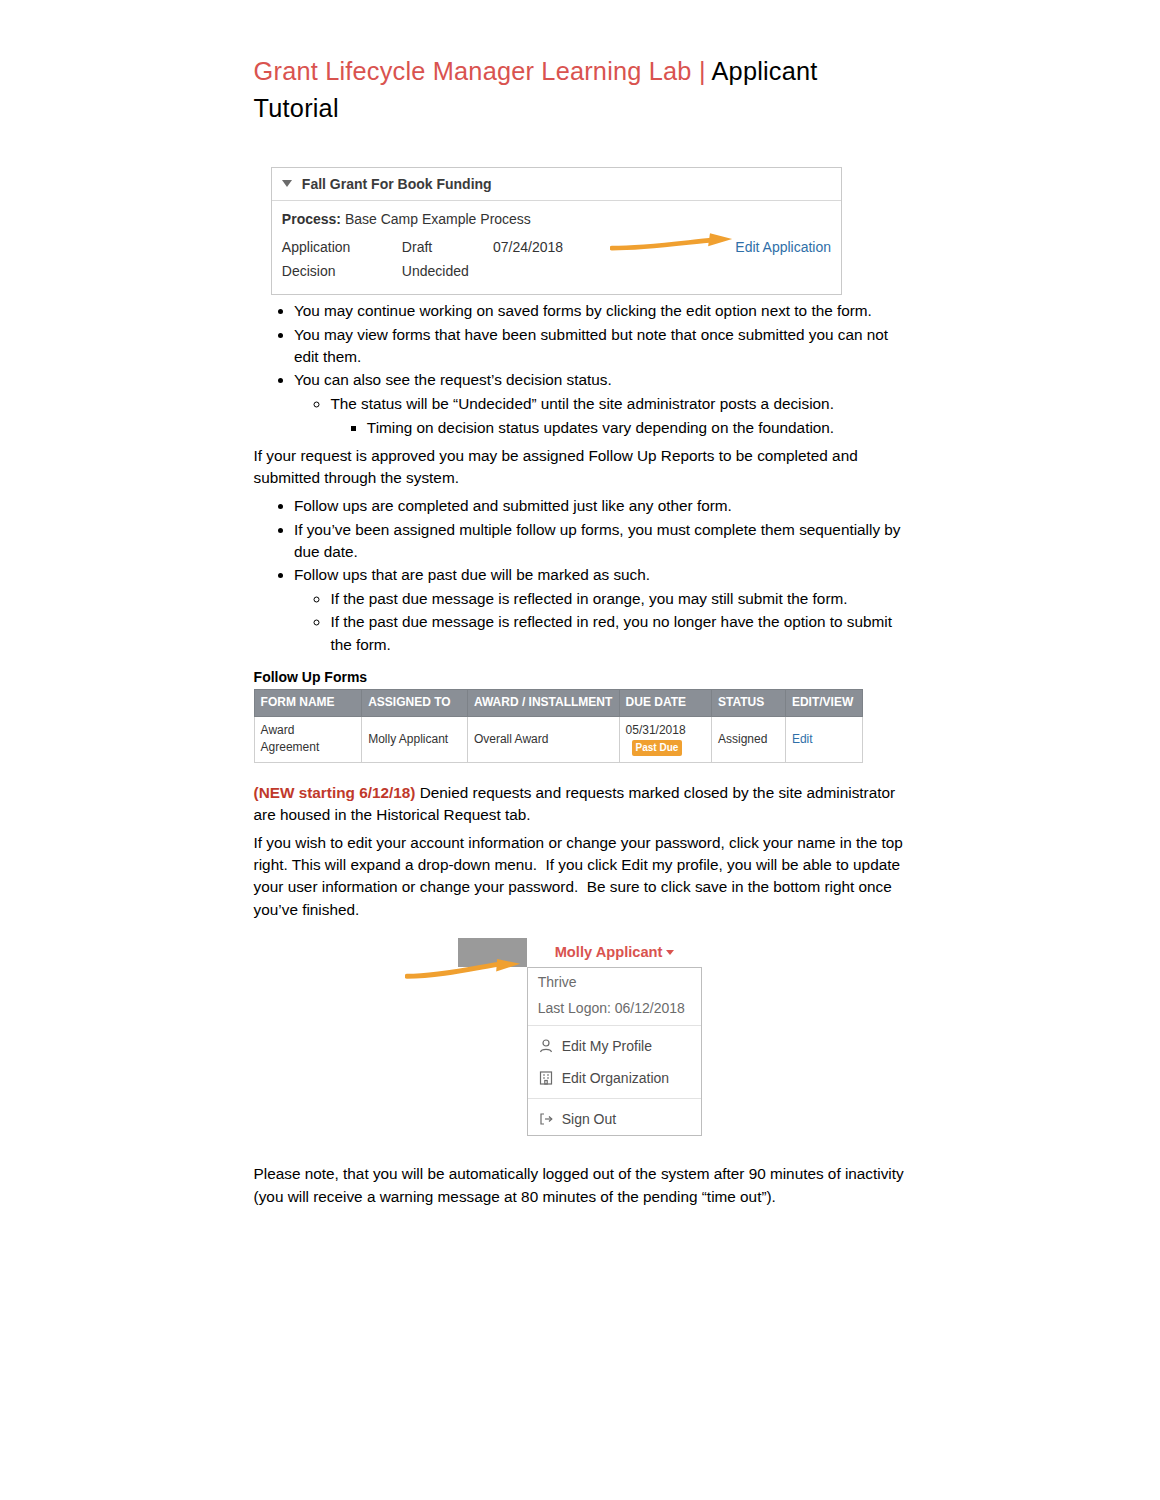Grant Lifecycle Manager Learning Lab | Applicant Tutorial
Fall Grant For Book Funding
Process: Base Camp Example Process
Application
Draft
07/24/2018
Edit Application
Decision
Undecided
You may continue working on saved forms by clicking the edit option next to the form.
You may view forms that have been submitted but note that once submitted you can not edit them.
You can also see the request’s decision status.
The status will be “Undecided” until the site administrator posts a decision.
Timing on decision status updates vary depending on the foundation.
If your request is approved you may be assigned Follow Up Reports to be completed and submitted through the system.
Follow ups are completed and submitted just like any other form.
If you’ve been assigned multiple follow up forms, you must complete them sequentially by due date.
Follow ups that are past due will be marked as such.
If the past due message is reflected in orange, you may still submit the form.
If the past due message is reflected in red, you no longer have the option to submit the form.
Follow Up Forms
| FORM NAME | ASSIGNED TO | AWARD / INSTALLMENT | DUE DATE | STATUS | EDIT/VIEW |
| --- | --- | --- | --- | --- | --- |
| Award Agreement | Molly Applicant | Overall Award | 05/31/2018 Past Due | Assigned | Edit |
(NEW starting 6/12/18) Denied requests and requests marked closed by the site administrator are housed in the Historical Request tab.
If you wish to edit your account information or change your password, click your name in the top right. This will expand a drop-down menu. If you click Edit my profile, you will be able to update your user information or change your password. Be sure to click save in the bottom right once you’ve finished.
Molly Applicant
Thrive
Last Logon: 06/12/2018
Edit My Profile
Edit Organization
Sign Out
Please note, that you will be automatically logged out of the system after 90 minutes of inactivity (you will receive a warning message at 80 minutes of the pending “time out”).